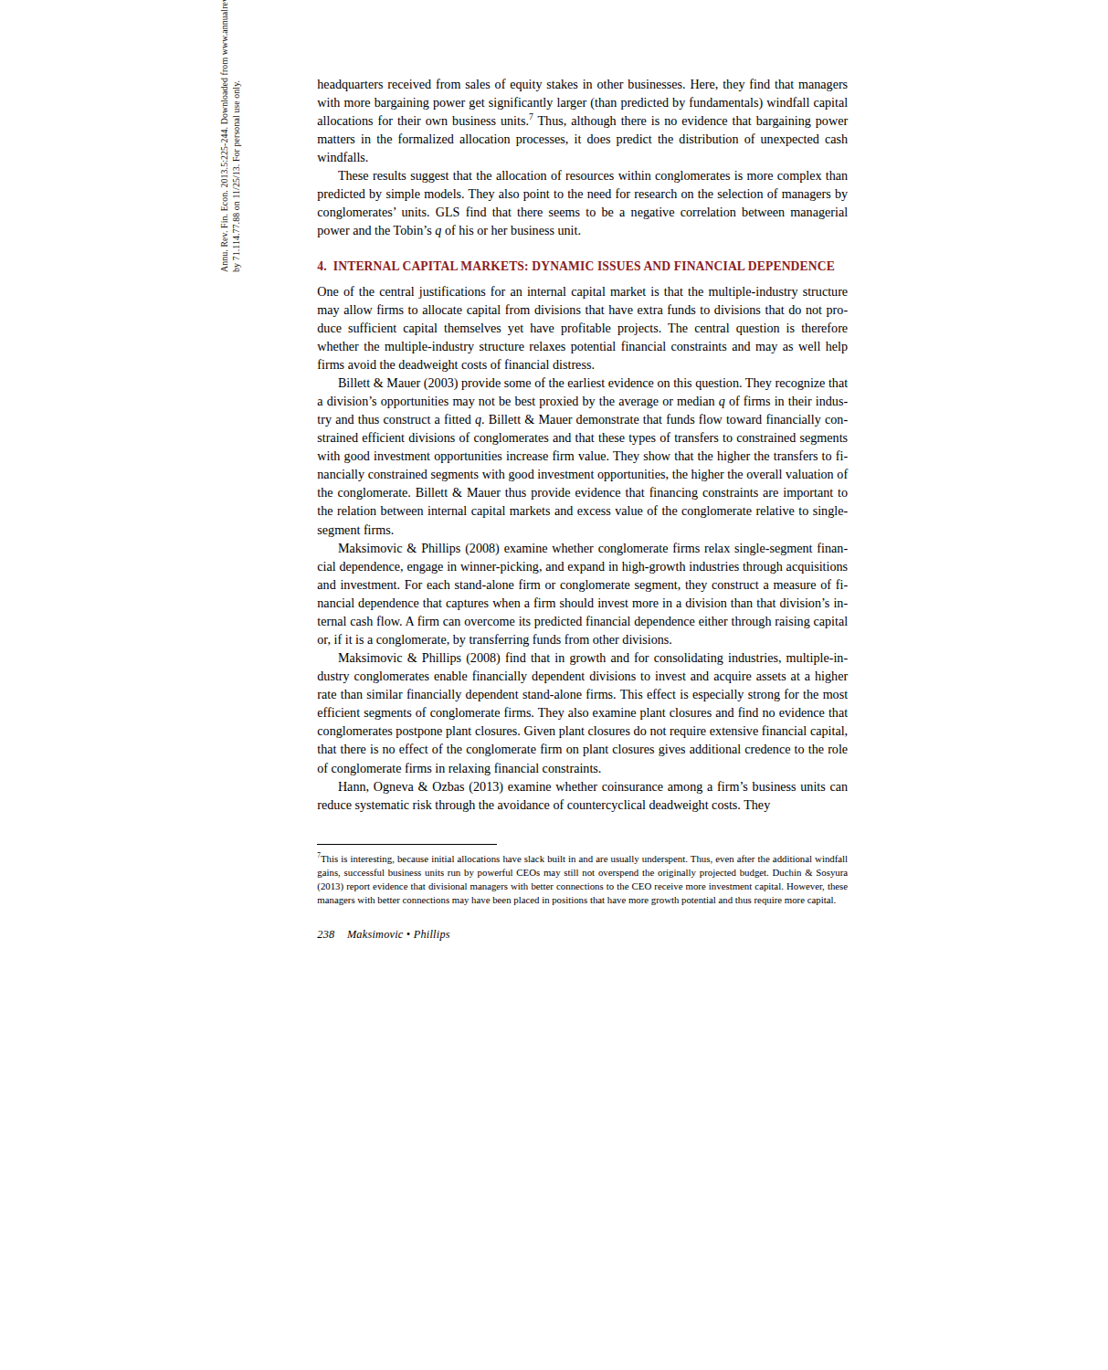Annu. Rev. Fin. Econ. 2013.5:225-244. Downloaded from www.annualreviews.org
by 71.114.77.88 on 11/25/13. For personal use only.
headquarters received from sales of equity stakes in other businesses. Here, they find that managers with more bargaining power get significantly larger (than predicted by fundamentals) windfall capital allocations for their own business units.7 Thus, although there is no evidence that bargaining power matters in the formalized allocation processes, it does predict the distribution of unexpected cash windfalls.
These results suggest that the allocation of resources within conglomerates is more complex than predicted by simple models. They also point to the need for research on the selection of managers by conglomerates’ units. GLS find that there seems to be a negative correlation between managerial power and the Tobin’s q of his or her business unit.
4. Internal Capital Markets: Dynamic Issues and Financial Dependence
One of the central justifications for an internal capital market is that the multiple-industry structure may allow firms to allocate capital from divisions that have extra funds to divisions that do not produce sufficient capital themselves yet have profitable projects. The central question is therefore whether the multiple-industry structure relaxes potential financial constraints and may as well help firms avoid the deadweight costs of financial distress.
Billett & Mauer (2003) provide some of the earliest evidence on this question. They recognize that a division’s opportunities may not be best proxied by the average or median q of firms in their industry and thus construct a fitted q. Billett & Mauer demonstrate that funds flow toward financially constrained efficient divisions of conglomerates and that these types of transfers to constrained segments with good investment opportunities increase firm value. They show that the higher the transfers to financially constrained segments with good investment opportunities, the higher the overall valuation of the conglomerate. Billett & Mauer thus provide evidence that financing constraints are important to the relation between internal capital markets and excess value of the conglomerate relative to single-segment firms.
Maksimovic & Phillips (2008) examine whether conglomerate firms relax single-segment financial dependence, engage in winner-picking, and expand in high-growth industries through acquisitions and investment. For each stand-alone firm or conglomerate segment, they construct a measure of financial dependence that captures when a firm should invest more in a division than that division’s internal cash flow. A firm can overcome its predicted financial dependence either through raising capital or, if it is a conglomerate, by transferring funds from other divisions.
Maksimovic & Phillips (2008) find that in growth and for consolidating industries, multiple-industry conglomerates enable financially dependent divisions to invest and acquire assets at a higher rate than similar financially dependent stand-alone firms. This effect is especially strong for the most efficient segments of conglomerate firms. They also examine plant closures and find no evidence that conglomerates postpone plant closures. Given plant closures do not require extensive financial capital, that there is no effect of the conglomerate firm on plant closures gives additional credence to the role of conglomerate firms in relaxing financial constraints.
Hann, Ogneva & Ozbas (2013) examine whether coinsurance among a firm’s business units can reduce systematic risk through the avoidance of countercyclical deadweight costs. They
7This is interesting, because initial allocations have slack built in and are usually underspent. Thus, even after the additional windfall gains, successful business units run by powerful CEOs may still not overspend the originally projected budget. Duchin & Sosyura (2013) report evidence that divisional managers with better connections to the CEO receive more investment capital. However, these managers with better connections may have been placed in positions that have more growth potential and thus require more capital.
238 Maksimovic • Phillips